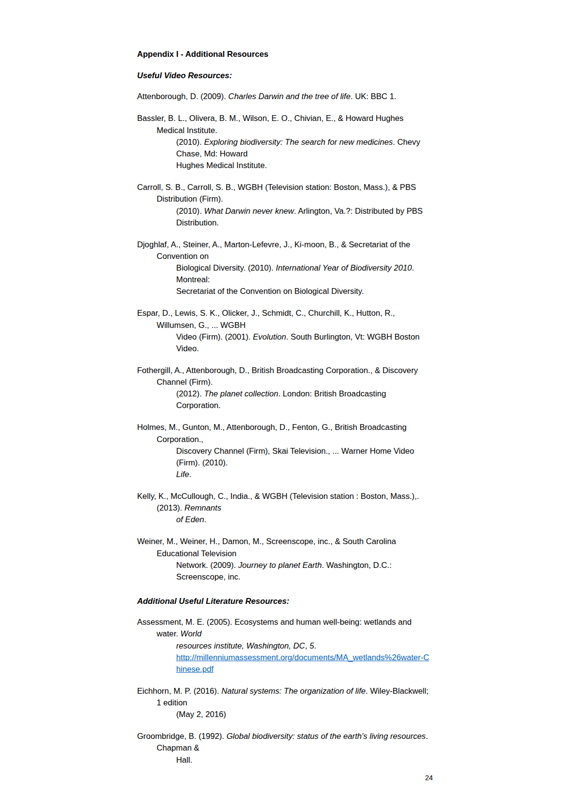Appendix I - Additional Resources
Useful Video Resources:
Attenborough, D. (2009). Charles Darwin and the tree of life. UK: BBC 1.
Bassler, B. L., Olivera, B. M., Wilson, E. O., Chivian, E., & Howard Hughes Medical Institute. (2010). Exploring biodiversity: The search for new medicines. Chevy Chase, Md: Howard Hughes Medical Institute.
Carroll, S. B., Carroll, S. B., WGBH (Television station: Boston, Mass.), & PBS Distribution (Firm). (2010). What Darwin never knew. Arlington, Va.?: Distributed by PBS Distribution.
Djoghlaf, A., Steiner, A., Marton-Lefevre, J., Ki-moon, B., & Secretariat of the Convention on Biological Diversity. (2010). International Year of Biodiversity 2010. Montreal: Secretariat of the Convention on Biological Diversity.
Espar, D., Lewis, S. K., Olicker, J., Schmidt, C., Churchill, K., Hutton, R., Willumsen, G., ... WGBH Video (Firm). (2001). Evolution. South Burlington, Vt: WGBH Boston Video.
Fothergill, A., Attenborough, D., British Broadcasting Corporation., & Discovery Channel (Firm). (2012). The planet collection. London: British Broadcasting Corporation.
Holmes, M., Gunton, M., Attenborough, D., Fenton, G., British Broadcasting Corporation., Discovery Channel (Firm), Skai Television., ... Warner Home Video (Firm). (2010). Life.
Kelly, K., McCullough, C., India., & WGBH (Television station : Boston, Mass.),. (2013). Remnants of Eden.
Weiner, M., Weiner, H., Damon, M., Screenscope, inc., & South Carolina Educational Television Network. (2009). Journey to planet Earth. Washington, D.C.: Screenscope, inc.
Additional Useful Literature Resources:
Assessment, M. E. (2005). Ecosystems and human well-being: wetlands and water. World resources institute, Washington, DC, 5. http://millenniumassessment.org/documents/MA_wetlands%26water-Chinese.pdf
Eichhorn, M. P. (2016). Natural systems: The organization of life. Wiley-Blackwell; 1 edition (May 2, 2016)
Groombridge, B. (1992). Global biodiversity: status of the earth's living resources. Chapman & Hall.
24